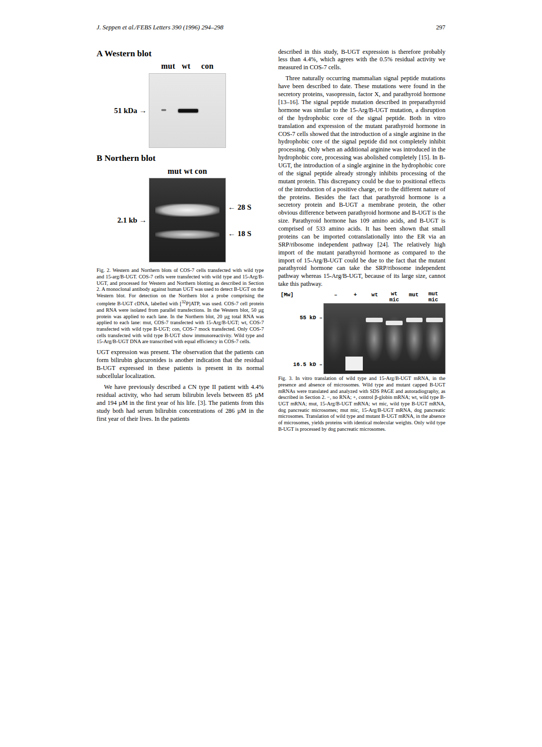J. Seppen et al./FEBS Letters 390 (1996) 294–298
297
A Western blot
mut wt con
51 kDa →
B Northern blot
mut wt con
2.1 kb →
← 28 S
← 18 S
Fig. 2. Western and Northern blots of COS-7 cells transfected with wild type and 15-arg/B-UGT. COS-7 cells were transfected with wild type and 15-Arg/B-UGT, and processed for Western and Northern blotting as described in Section 2. A monoclonal antibody against human UGT was used to detect B-UGT on the Western blot. For detection on the Northern blot a probe comprising the complete B-UGT cDNA, labelled with [32P]ATP, was used. COS-7 cell protein and RNA were isolated from parallel transfections. In the Western blot, 50 µg protein was applied to each lane. In the Northern blot, 20 µg total RNA was applied to each lane: mut, COS-7 transfected with 15-Arg/B-UGT; wt, COS-7 transfected with wild type B-UGT; con, COS-7 mock transfected. Only COS-7 cells transfected with wild type B-UGT show immunoreactivity. Wild type and 15-Arg/B-UGT DNA are transcribed with equal efficiency in COS-7 cells.
UGT expression was present. The observation that the patients can form bilirubin glucuronides is another indication that the residual B-UGT expressed in these patients is present in its normal subcellular localization.
We have previously described a CN type II patient with 4.4% residual activity, who had serum bilirubin levels between 85 µM and 194 µM in the first year of his life. [3]. The patients from this study both had serum bilirubin concentrations of 286 µM in the first year of their lives. In the patients
described in this study, B-UGT expression is therefore probably less than 4.4%, which agrees with the 0.5% residual activity we measured in COS-7 cells.
Three naturally occurring mammalian signal peptide mutations have been described to date. These mutations were found in the secretory proteins, vasopressin, factor X, and parathyroid hormone [13–16]. The signal peptide mutation described in preparathyroid hormone was similar to the 15-Arg/B-UGT mutation, a disruption of the hydrophobic core of the signal peptide. Both in vitro translation and expression of the mutant parathyroid hormone in COS-7 cells showed that the introduction of a single arginine in the hydrophobic core of the signal peptide did not completely inhibit processing. Only when an additional arginine was introduced in the hydrophobic core, processing was abolished completely [15]. In B-UGT, the introduction of a single arginine in the hydrophobic core of the signal peptide already strongly inhibits processing of the mutant protein. This discrepancy could be due to positional effects of the introduction of a positive charge, or to the different nature of the proteins. Besides the fact that parathyroid hormone is a secretory protein and B-UGT a membrane protein, the other obvious difference between parathyroid hormone and B-UGT is the size. Parathyroid hormone has 109 amino acids, and B-UGT is comprised of 533 amino acids. It has been shown that small proteins can be imported cotranslationally into the ER via an SRP/ribosome independent pathway [24]. The relatively high import of the mutant parathyroid hormone as compared to the import of 15-Arg/B-UGT could be due to the fact that the mutant parathyroid hormone can take the SRP/ribosome independent pathway whereas 15-Arg/B-UGT, because of its large size, cannot take this pathway.
[Mw] – + wt wt
mic mut mut
mic
55 kD –
16.5 kD –
Fig. 3. In vitro translation of wild type and 15-Arg/B-UGT mRNA, in the presence and absence of microsomes. Wild type and mutant capped B-UGT mRNAs were translated and analyzed with SDS PAGE and autoradiography, as described in Section 2. −, no RNA; +, control β-globin mRNA; wt, wild type B-UGT mRNA; mut, 15-Arg/B-UGT mRNA; wt mic, wild type B-UGT mRNA, dog pancreatic microsomes; mut mic, 15-Arg/B-UGT mRNA, dog pancreatic microsomes. Translation of wild type and mutant B-UGT mRNA, in the absence of microsomes, yields proteins with identical molecular weights. Only wild type B-UGT is processed by dog pancreatic microsomes.